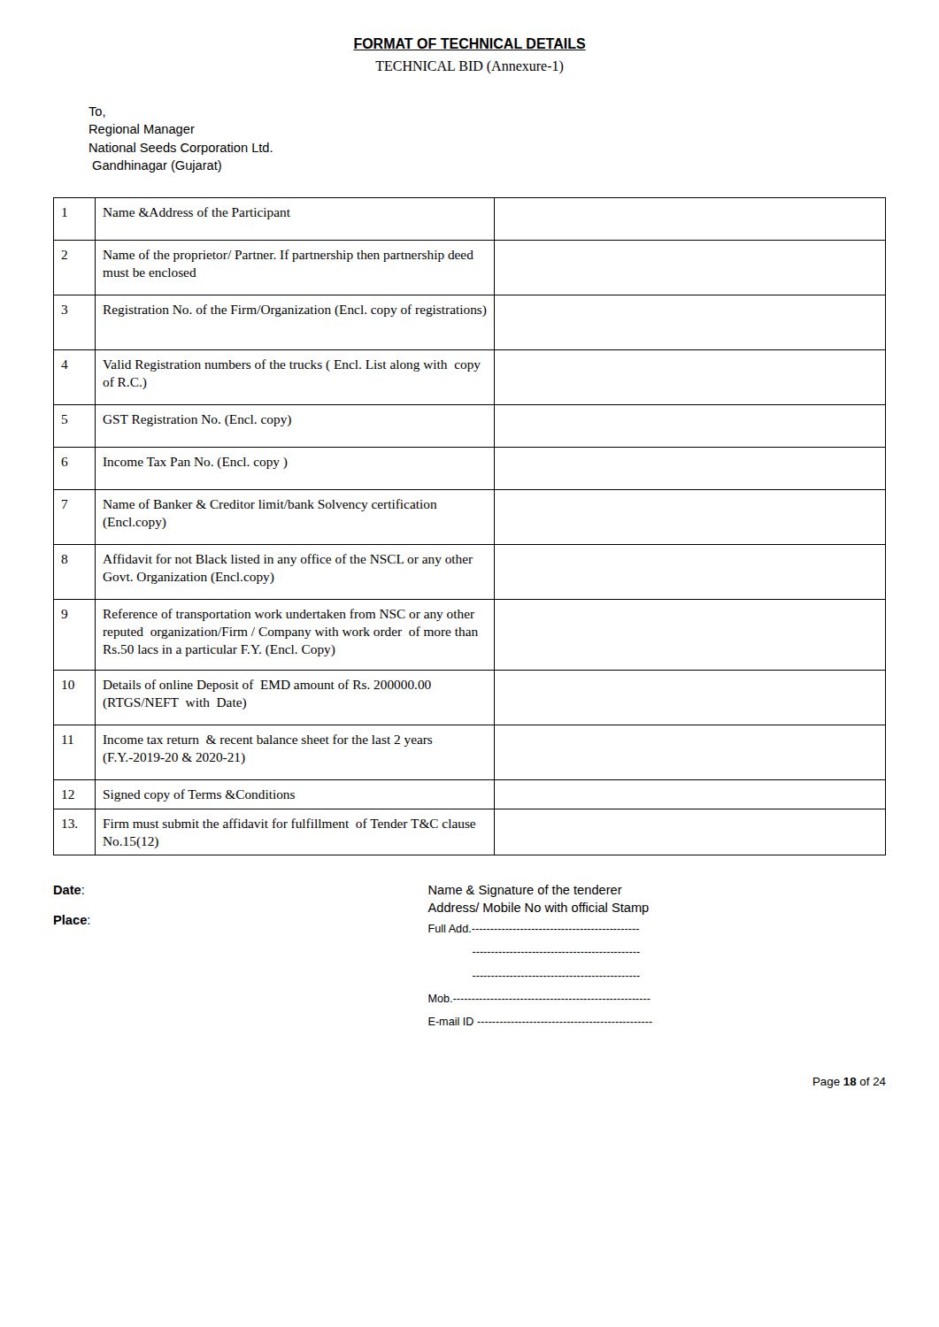FORMAT OF TECHNICAL DETAILS
TECHNICAL BID (Annexure-1)
To,
Regional Manager
National Seeds Corporation Ltd.
Gandhinagar (Gujarat)
| 1 | Name &Address of the Participant | |
| 2 | Name of the proprietor/ Partner. If partnership then partnership deed must be enclosed | |
| 3 | Registration No. of the Firm/Organization (Encl. copy of registrations) | |
| 4 | Valid Registration numbers of the trucks ( Encl. List along with copy of R.C.) | |
| 5 | GST Registration No. (Encl. copy) | |
| 6 | Income Tax Pan No. (Encl. copy ) | |
| 7 | Name of Banker & Creditor limit/bank Solvency certification (Encl.copy) | |
| 8 | Affidavit for not Black listed in any office of the NSCL or any other Govt. Organization (Encl.copy) | |
| 9 | Reference of transportation work undertaken from NSC or any other reputed organization/Firm / Company with work order of more than Rs.50 lacs in a particular F.Y. (Encl. Copy) | |
| 10 | Details of online Deposit of EMD amount of Rs. 200000.00 (RTGS/NEFT with Date) | |
| 11 | Income tax return & recent balance sheet for the last 2 years (F.Y.-2019-20 & 2020-21) | |
| 12 | Signed copy of Terms &Conditions | |
| 13. | Firm must submit the affidavit for fulfillment of Tender T&C clause No.15(12) | |
Date:
Place:
Name & Signature of the tenderer
Address/ Mobile No with official Stamp
Full Add.---------------------------------------------
---------------------------------------------
---------------------------------------------
Mob.-----------------------------------------------------
E-mail ID -----------------------------------------------
Page 18 of 24